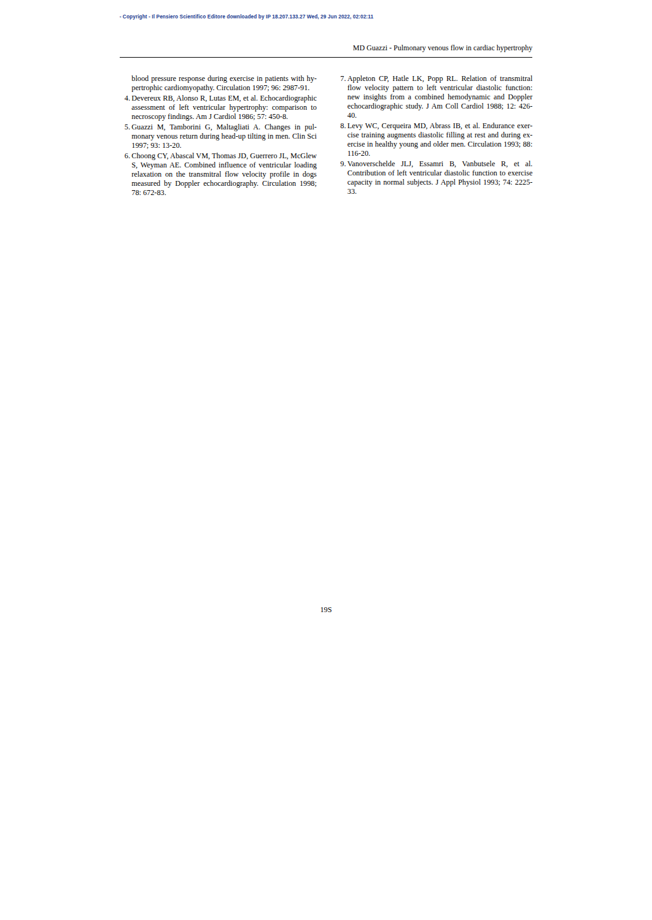- Copyright - Il Pensiero Scientifico Editore downloaded by IP 18.207.133.27 Wed, 29 Jun 2022, 02:02:11
MD Guazzi - Pulmonary venous flow in cardiac hypertrophy
blood pressure response during exercise in patients with hypertrophic cardiomyopathy. Circulation 1997; 96: 2987-91.
4. Devereux RB, Alonso R, Lutas EM, et al. Echocardiographic assessment of left ventricular hypertrophy: comparison to necroscopy findings. Am J Cardiol 1986; 57: 450-8.
5. Guazzi M, Tamborini G, Maltagliati A. Changes in pulmonary venous return during head-up tilting in men. Clin Sci 1997; 93: 13-20.
6. Choong CY, Abascal VM, Thomas JD, Guerrero JL, McGlew S, Weyman AE. Combined influence of ventricular loading relaxation on the transmitral flow velocity profile in dogs measured by Doppler echocardiography. Circulation 1998; 78: 672-83.
7. Appleton CP, Hatle LK, Popp RL. Relation of transmitral flow velocity pattern to left ventricular diastolic function: new insights from a combined hemodynamic and Doppler echocardiographic study. J Am Coll Cardiol 1988; 12: 426-40.
8. Levy WC, Cerqueira MD, Abrass IB, et al. Endurance exercise training augments diastolic filling at rest and during exercise in healthy young and older men. Circulation 1993; 88: 116-20.
9. Vanoverschelde JLJ, Essamri B, Vanbutsele R, et al. Contribution of left ventricular diastolic function to exercise capacity in normal subjects. J Appl Physiol 1993; 74: 2225-33.
19S